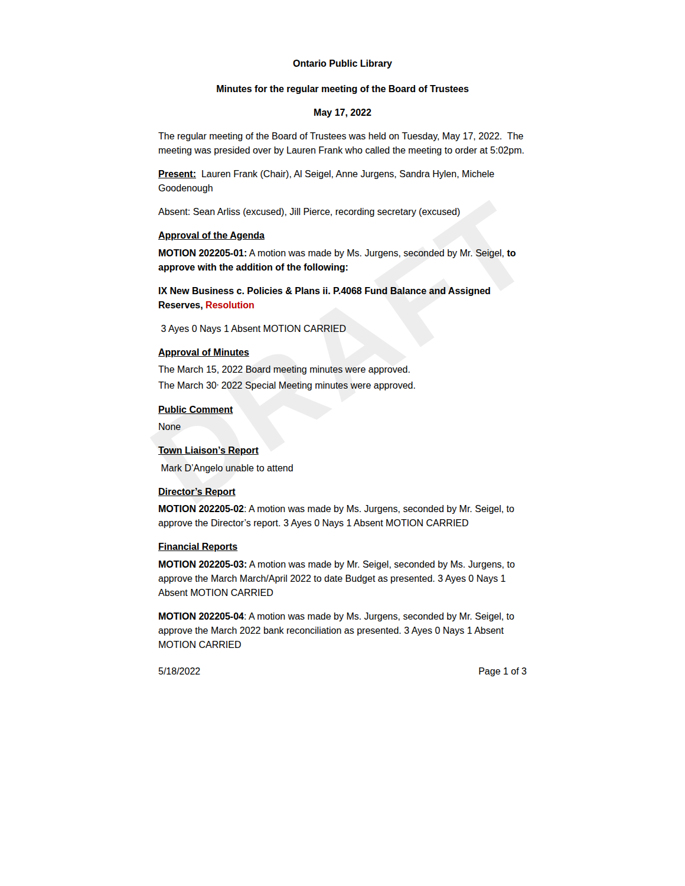DRAFT
Ontario Public Library
Minutes for the regular meeting of the Board of Trustees
May 17, 2022
The regular meeting of the Board of Trustees was held on Tuesday, May 17, 2022. The meeting was presided over by Lauren Frank who called the meeting to order at 5:02pm.
Present: Lauren Frank (Chair), Al Seigel, Anne Jurgens, Sandra Hylen, Michele Goodenough
Absent: Sean Arliss (excused), Jill Pierce, recording secretary (excused)
Approval of the Agenda
MOTION 202205-01: A motion was made by Ms. Jurgens, seconded by Mr. Seigel, to approve with the addition of the following:
IX New Business c. Policies & Plans ii. P.4068 Fund Balance and Assigned Reserves, Resolution
3 Ayes 0 Nays 1 Absent MOTION CARRIED
Approval of Minutes
The March 15, 2022 Board meeting minutes were approved.
The March 30, 2022 Special Meeting minutes were approved.
Public Comment
None
Town Liaison’s Report
Mark D’Angelo unable to attend
Director’s Report
MOTION 202205-02: A motion was made by Ms. Jurgens, seconded by Mr. Seigel, to approve the Director’s report. 3 Ayes 0 Nays 1 Absent MOTION CARRIED
Financial Reports
MOTION 202205-03: A motion was made by Mr. Seigel, seconded by Ms. Jurgens, to approve the March March/April 2022 to date Budget as presented. 3 Ayes 0 Nays 1 Absent MOTION CARRIED
MOTION 202205-04: A motion was made by Ms. Jurgens, seconded by Mr. Seigel, to approve the March 2022 bank reconciliation as presented. 3 Ayes 0 Nays 1 Absent MOTION CARRIED
5/18/2022 Page 1 of 3